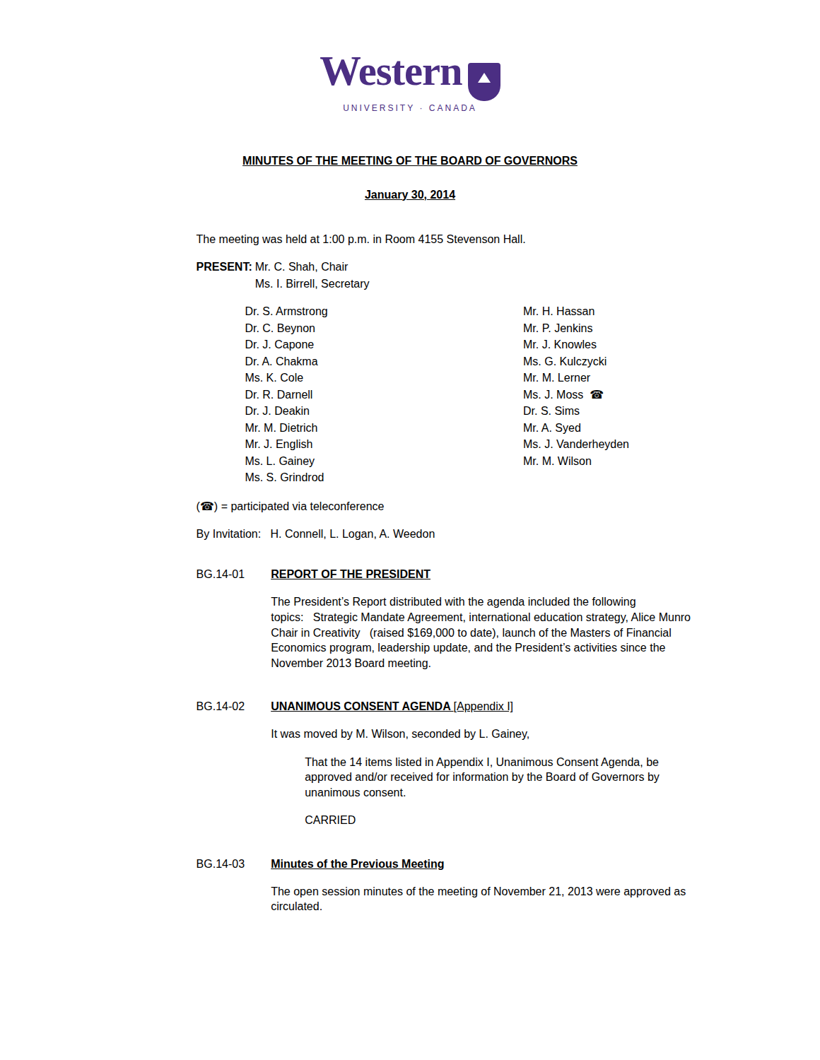Western
UNIVERSITY · CANADA
MINUTES OF THE MEETING OF THE BOARD OF GOVERNORS
January 30, 2014
The meeting was held at 1:00 p.m. in Room 4155 Stevenson Hall.
PRESENT: Mr. C. Shah, Chair
Ms. I. Birrell, Secretary
| Dr. S. Armstrong | Mr. H. Hassan |
| Dr. C. Beynon | Mr. P. Jenkins |
| Dr. J. Capone | Mr. J. Knowles |
| Dr. A. Chakma | Ms. G. Kulczycki |
| Ms. K. Cole | Mr. M. Lerner |
| Dr. R. Darnell | Ms. J. Moss ☎ |
| Dr. J. Deakin | Dr. S. Sims |
| Mr. M. Dietrich | Mr. A. Syed |
| Mr. J. English | Ms. J. Vanderheyden |
| Ms. L. Gainey | Mr. M. Wilson |
| Ms. S. Grindrod | |
(☎) = participated via teleconference
By Invitation: H. Connell, L. Logan, A. Weedon
BG.14-01
REPORT OF THE PRESIDENT
The President’s Report distributed with the agenda included the following topics: Strategic Mandate Agreement, international education strategy, Alice Munro Chair in Creativity (raised $169,000 to date), launch of the Masters of Financial Economics program, leadership update, and the President’s activities since the November 2013 Board meeting.
BG.14-02
UNANIMOUS CONSENT AGENDA [Appendix I]
It was moved by M. Wilson, seconded by L. Gainey,
That the 14 items listed in Appendix I, Unanimous Consent Agenda, be approved and/or received for information by the Board of Governors by unanimous consent.
CARRIED
BG.14-03
Minutes of the Previous Meeting
The open session minutes of the meeting of November 21, 2013 were approved as circulated.